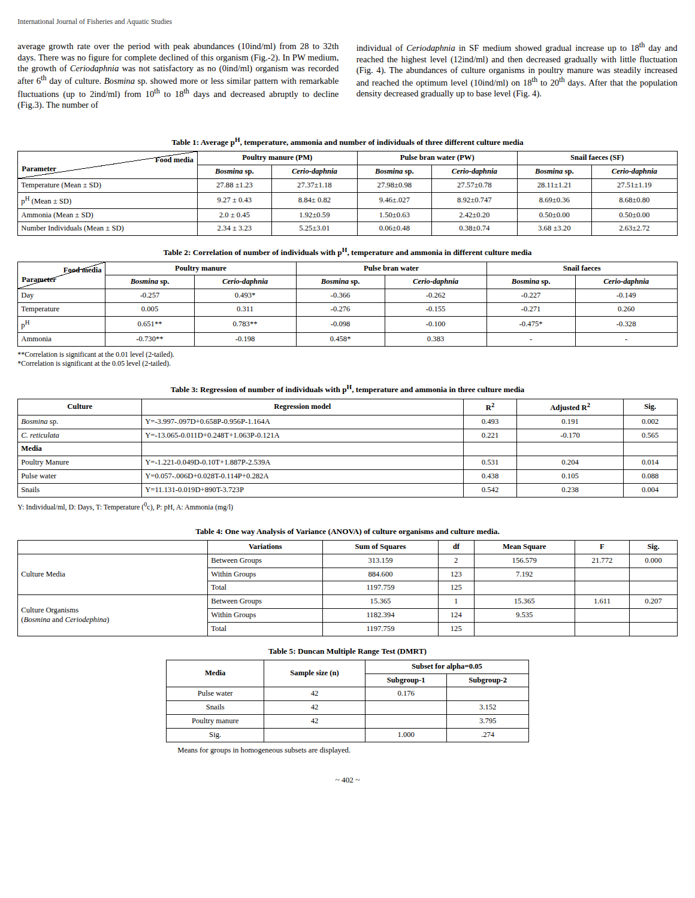International Journal of Fisheries and Aquatic Studies
average growth rate over the period with peak abundances (10ind/ml) from 28 to 32th days. There was no figure for complete declined of this organism (Fig.-2). In PW medium, the growth of Ceriodaphnia was not satisfactory as no (0ind/ml) organism was recorded after 6th day of culture. Bosmina sp. showed more or less similar pattern with remarkable fluctuations (up to 2ind/ml) from 10th to 18th days and decreased abruptly to decline (Fig.3). The number of
individual of Ceriodaphnia in SF medium showed gradual increase up to 18th day and reached the highest level (12ind/ml) and then decreased gradually with little fluctuation (Fig. 4). The abundances of culture organisms in poultry manure was steadily increased and reached the optimum level (10ind/ml) on 18th to 20th days. After that the population density decreased gradually up to base level (Fig. 4).
Table 1: Average p H , temperature, ammonia and number of individuals of three different culture media
| Food media Parameter | Poultry manure (PM) | Pulse bran water (PW) | Snail faeces (SF) |
| --- | --- | --- | --- |
| Bosmina sp. | Cerio-daphnia | Bosmina sp. | Cerio-daphnia | Bosmina sp. | Cerio-daphnia |
| Temperature (Mean ± SD) | 27.88 ±1.23 | 27.37±1.18 | 27.98±0.98 | 27.57±0.78 | 28.11±1.21 | 27.51±1.19 |
| p H (Mean ± SD) | 9.27 ± 0.43 | 8.84± 0.82 | 9.46±.027 | 8.92±0.747 | 8.69±0.36 | 8.68±0.80 |
| Ammonia (Mean ± SD) | 2.0 ± 0.45 | 1.92±0.59 | 1.50±0.63 | 2.42±0.20 | 0.50±0.00 | 0.50±0.00 |
| Number Individuals (Mean ± SD) | 2.34 ± 3.23 | 5.25±3.01 | 0.06±0.48 | 0.38±0.74 | 3.68 ±3.20 | 2.63±2.72 |
Table 2: Correlation of number of individuals with p H , temperature and ammonia in different culture media
| Food media Parameter | Poultry manure | Pulse bran water | Snail faeces |
| --- | --- | --- | --- |
| Bosmina sp. | Cerio-daphnia | Bosmina sp. | Cerio-daphnia | Bosmina sp. | Cerio-daphnia |
| Day | -0.257 | 0.493* | -0.366 | -0.262 | -0.227 | -0.149 |
| Temperature | 0.005 | 0.311 | -0.276 | -0.155 | -0.271 | 0.260 |
| p H | 0.651** | 0.783** | -0.098 | -0.100 | -0.475* | -0.328 |
| Ammonia | -0.730** | -0.198 | 0.458* | 0.383 | - | - |
**Correlation is significant at the 0.01 level (2-tailed).
*Correlation is significant at the 0.05 level (2-tailed).
Table 3: Regression of number of individuals with p H , temperature and ammonia in three culture media
| Culture | Regression model | R 2 | Adjusted R 2 | Sig. |
| --- | --- | --- | --- | --- |
| Bosmina sp. | Y=-3.997-.097D+0.658P-0.956P-1.164A | 0.493 | 0.191 | 0.002 |
| C. reticulata | Y=-13.065-0.011D+0.248T+1.063P-0.121A | 0.221 | -0.170 | 0.565 |
| Media | | | | |
| Poultry Manure | Y=-1.221-0.049D-0.10T+1.887P-2.539A | 0.531 | 0.204 | 0.014 |
| Pulse water | Y=0.057-.006D+0.028T-0.114P+0.282A | 0.438 | 0.105 | 0.088 |
| Snails | Y=11.131-0.019D+890T-3.723P | 0.542 | 0.238 | 0.004 |
Y: Individual/ml, D: Days, T: Temperature (0c), P: pH, A: Ammonia (mg/l)
Table 4: One way Analysis of Variance (ANOVA) of culture organisms and culture media.
| | Variations | Sum of Squares | df | Mean Square | F | Sig. |
| --- | --- | --- | --- | --- | --- | --- |
| Culture Media | Between Groups | 313.159 | 2 | 156.579 | 21.772 | 0.000 |
| Within Groups | 884.600 | 123 | 7.192 | | |
| Total | 1197.759 | 125 | | | |
| Culture Organisms ( Bosmina and Ceriodephina ) | Between Groups | 15.365 | 1 | 15.365 | 1.611 | 0.207 |
| Within Groups | 1182.394 | 124 | 9.535 | | |
| Total | 1197.759 | 125 | | | |
Table 5: Duncan Multiple Range Test (DMRT)
| Media | Sample size (n) | Subset for alpha=0.05 |
| --- | --- | --- |
| Subgroup-1 | Subgroup-2 |
| Pulse water | 42 | 0.176 | |
| Snails | 42 | | 3.152 |
| Poultry manure | 42 | | 3.795 |
| Sig. | | 1.000 | .274 |
Means for groups in homogeneous subsets are displayed.
~ 402 ~